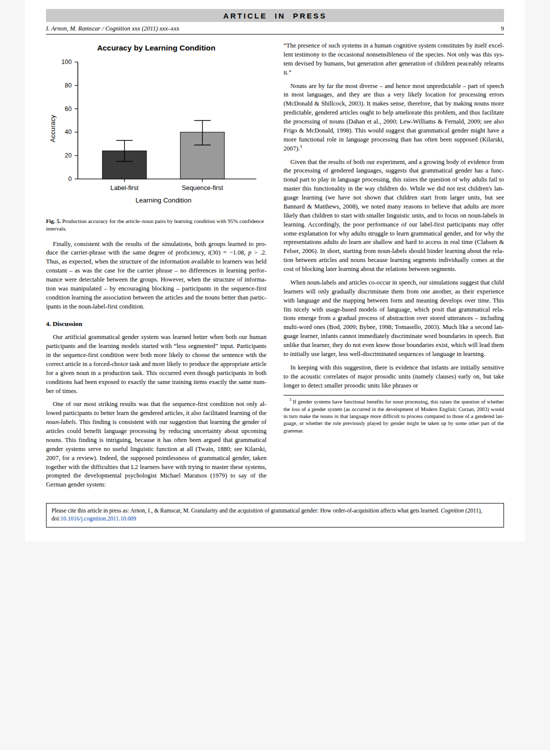ARTICLE IN PRESS
I. Arnon, M. Ramscar / Cognition xxx (2011) xxx–xxx 9
Accuracy by Learning Condition Bar chart showing production accuracy for article–noun pairs. Label-first condition approximately 24% with error bars from about 15 to 33. Sequence-first condition approximately 40% with error bars from about 29 to 50. Accuracy by Learning Condition Accuracy 0 20 40 60 80 100 Label-first Sequence-first Learning Condition
Fig. 5. Production accuracy for the article–noun pairs by learning condition with 95% confidence intervals.
Finally, consistent with the results of the simulations, both groups learned to produce the carrier-phrase with the same degree of proficiency, t(30) = −1.08, p > .2. Thus, as expected, when the structure of the information available to learners was held constant – as was the case for the carrier phrase – no differences in learning performance were detectable between the groups. However, when the structure of information was manipulated – by encouraging blocking – participants in the sequence-first condition learning the association between the articles and the nouns better than participants in the noun-label-first condition.
4. Discussion
Our artificial grammatical gender system was learned better when both our human participants and the learning models started with “less segmented” input. Participants in the sequence-first condition were both more likely to choose the sentence with the correct article in a forced-choice task and more likely to produce the appropriate article for a given noun in a production task. This occurred even though participants in both conditions had been exposed to exactly the same training items exactly the same number of times.
One of our most striking results was that the sequence-first condition not only allowed participants to better learn the gendered articles, it also facilitated learning of the noun-labels. This finding is consistent with our suggestion that learning the gender of articles could benefit language processing by reducing uncertainty about upcoming nouns. This finding is intriguing, because it has often been argued that grammatical gender systems serve no useful linguistic function at all (Twain, 1880; see Kilarski, 2007, for a review). Indeed, the supposed pointlessness of grammatical gender, taken together with the difficulties that L2 learners have with trying to master these systems, prompted the developmental psychologist Michael Maratsos (1979) to say of the German gender system:
“The presence of such systems in a human cognitive system constitutes by itself excellent testimony to the occasional nonsensibleness of the species. Not only was this system devised by humans, but generation after generation of children peaceably relearns it.”
Nouns are by far the most diverse – and hence most unpredictable – part of speech in most languages, and they are thus a very likely location for processing errors (McDonald & Shillcock, 2003). It makes sense, therefore, that by making nouns more predictable, gendered articles ought to help ameliorate this problem, and thus facilitate the processing of nouns (Dahan et al., 2000; Lew-Williams & Fernald, 2009; see also Frigo & McDonald, 1998). This would suggest that grammatical gender might have a more functional role in language processing than has often been supposed (Kilarski, 2007).3
Given that the results of both our experiment, and a growing body of evidence from the processing of gendered languages, suggests that grammatical gender has a functional part to play in language processing, this raises the question of why adults fail to master this functionality in the way children do. While we did not test children's language learning (we have not shown that children start from larger units, but see Bannard & Matthews, 2008), we noted many reasons to believe that adults are more likely than children to start with smaller linguistic units, and to focus on noun-labels in learning. Accordingly, the poor performance of our label-first participants may offer some explanation for why adults struggle to learn grammatical gender, and for why the representations adults do learn are shallow and hard to access in real time (Clahsen & Felser, 2006). In short, starting from noun-labels should hinder learning about the relation between articles and nouns because learning segments individually comes at the cost of blocking later learning about the relations between segments.
When noun-labels and articles co-occur in speech, our simulations suggest that child learners will only gradually discriminate them from one another, as their experience with language and the mapping between form and meaning develops over time. This fits nicely with usage-based models of language, which posit that grammatical relations emerge from a gradual process of abstraction over stored utterances – including multi-word ones (Bod, 2009; Bybee, 1998; Tomasello, 2003). Much like a second language learner, infants cannot immediately discriminate word boundaries in speech. But unlike that learner, they do not even know those boundaries exist, which will lead them to initially use larger, less well-discriminated sequences of language in learning.
In keeping with this suggestion, there is evidence that infants are initially sensitive to the acoustic correlates of major prosodic units (namely clauses) early on, but take longer to detect smaller prosodic units like phrases or
3 If gender systems have functional benefits for noun processing, this raises the question of whether the loss of a gender system (as occurred in the development of Modern English; Curzan, 2003) would in turn make the nouns in that language more difficult to process compared to those of a gendered language, or whether the role previously played by gender might be taken up by some other part of the grammar.
Please cite this article in press as: Arnon, I., & Ramscar, M. Granularity and the acquisition of grammatical gender: How order-of-acquisition affects what gets learned. Cognition (2011), doi:10.1016/j.cognition.2011.10.009